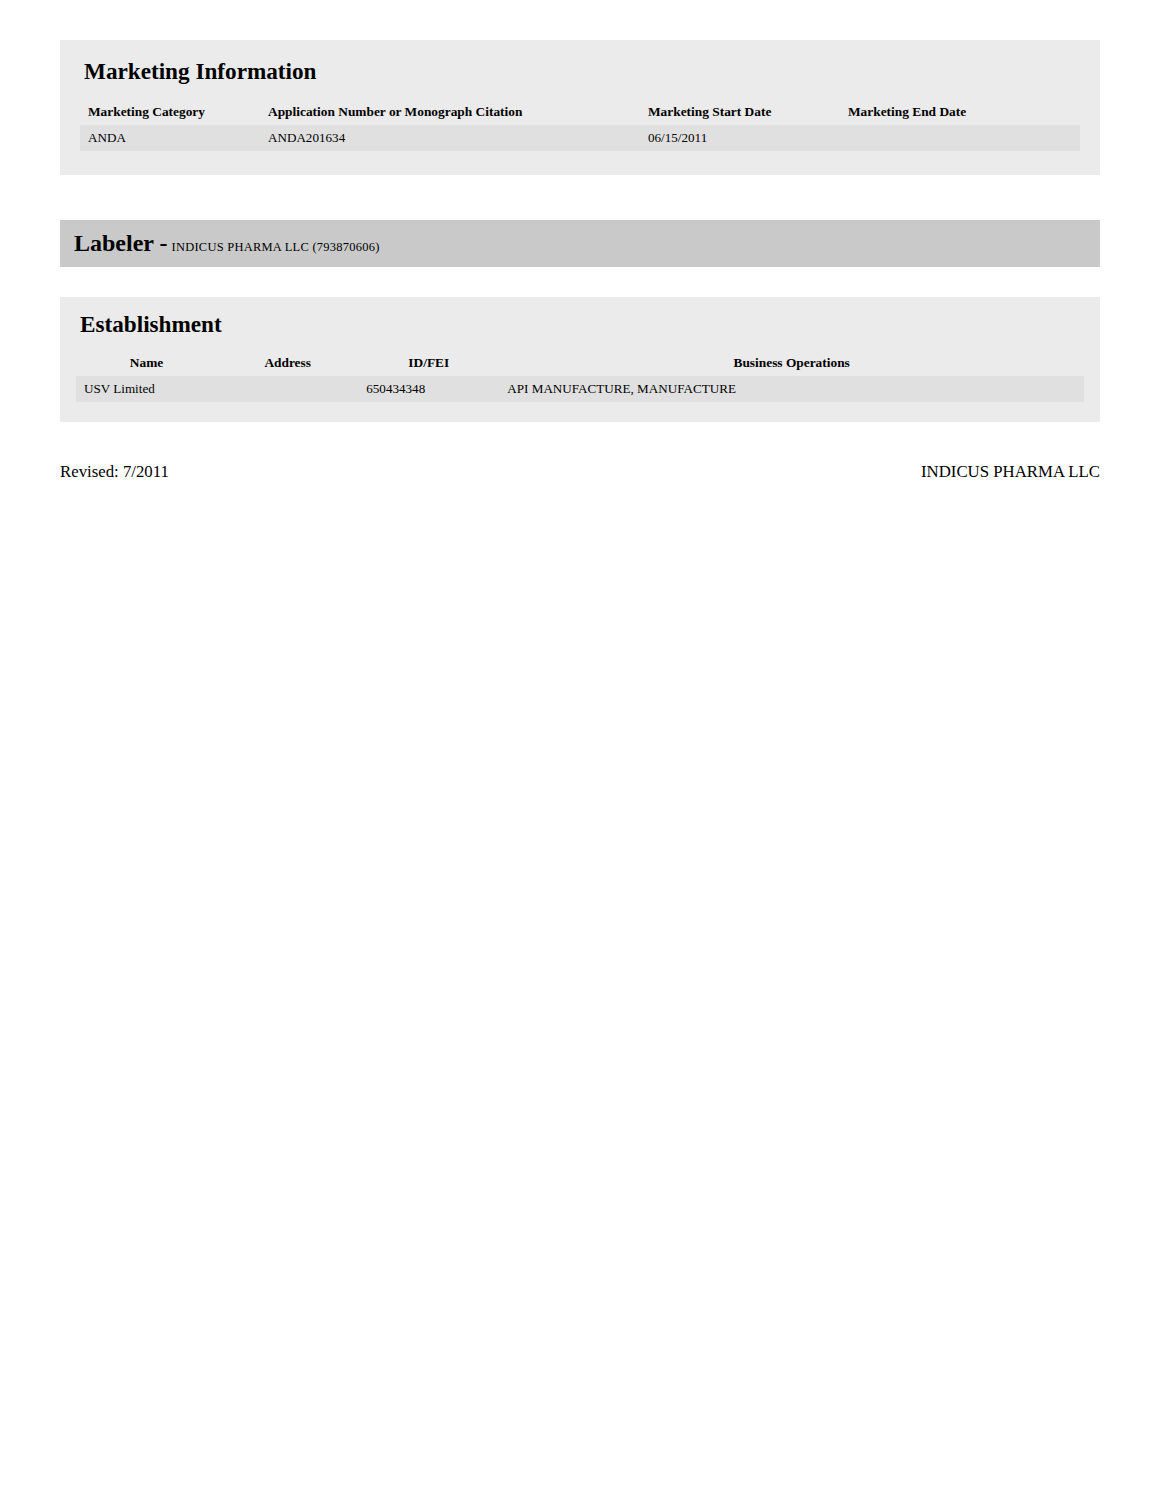Marketing Information
| Marketing Category | Application Number or Monograph Citation | Marketing Start Date | Marketing End Date |
| --- | --- | --- | --- |
| ANDA | ANDA201634 | 06/15/2011 | |
Labeler -
INDICUS PHARMA LLC (793870606)
Establishment
| Name | Address | ID/FEI | Business Operations |
| --- | --- | --- | --- |
| USV Limited | | 650434348 | API MANUFACTURE, MANUFACTURE |
Revised: 7/2011
INDICUS PHARMA LLC